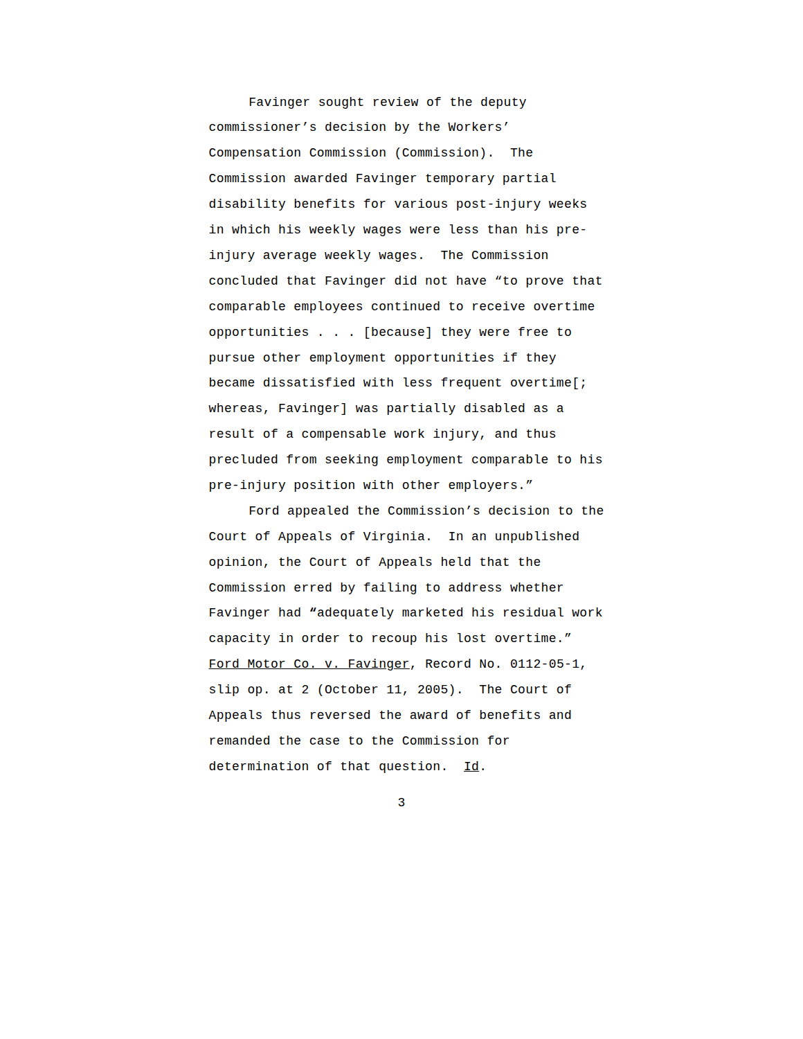Favinger sought review of the deputy commissioner’s decision by the Workers’ Compensation Commission (Commission). The Commission awarded Favinger temporary partial disability benefits for various post-injury weeks in which his weekly wages were less than his pre-injury average weekly wages. The Commission concluded that Favinger did not have “to prove that comparable employees continued to receive overtime opportunities . . . [because] they were free to pursue other employment opportunities if they became dissatisfied with less frequent overtime[; whereas, Favinger] was partially disabled as a result of a compensable work injury, and thus precluded from seeking employment comparable to his pre-injury position with other employers.”
Ford appealed the Commission’s decision to the Court of Appeals of Virginia. In an unpublished opinion, the Court of Appeals held that the Commission erred by failing to address whether Favinger had “adequately marketed his residual work capacity in order to recoup his lost overtime.” Ford Motor Co. v. Favinger, Record No. 0112-05-1, slip op. at 2 (October 11, 2005). The Court of Appeals thus reversed the award of benefits and remanded the case to the Commission for determination of that question. Id.
3